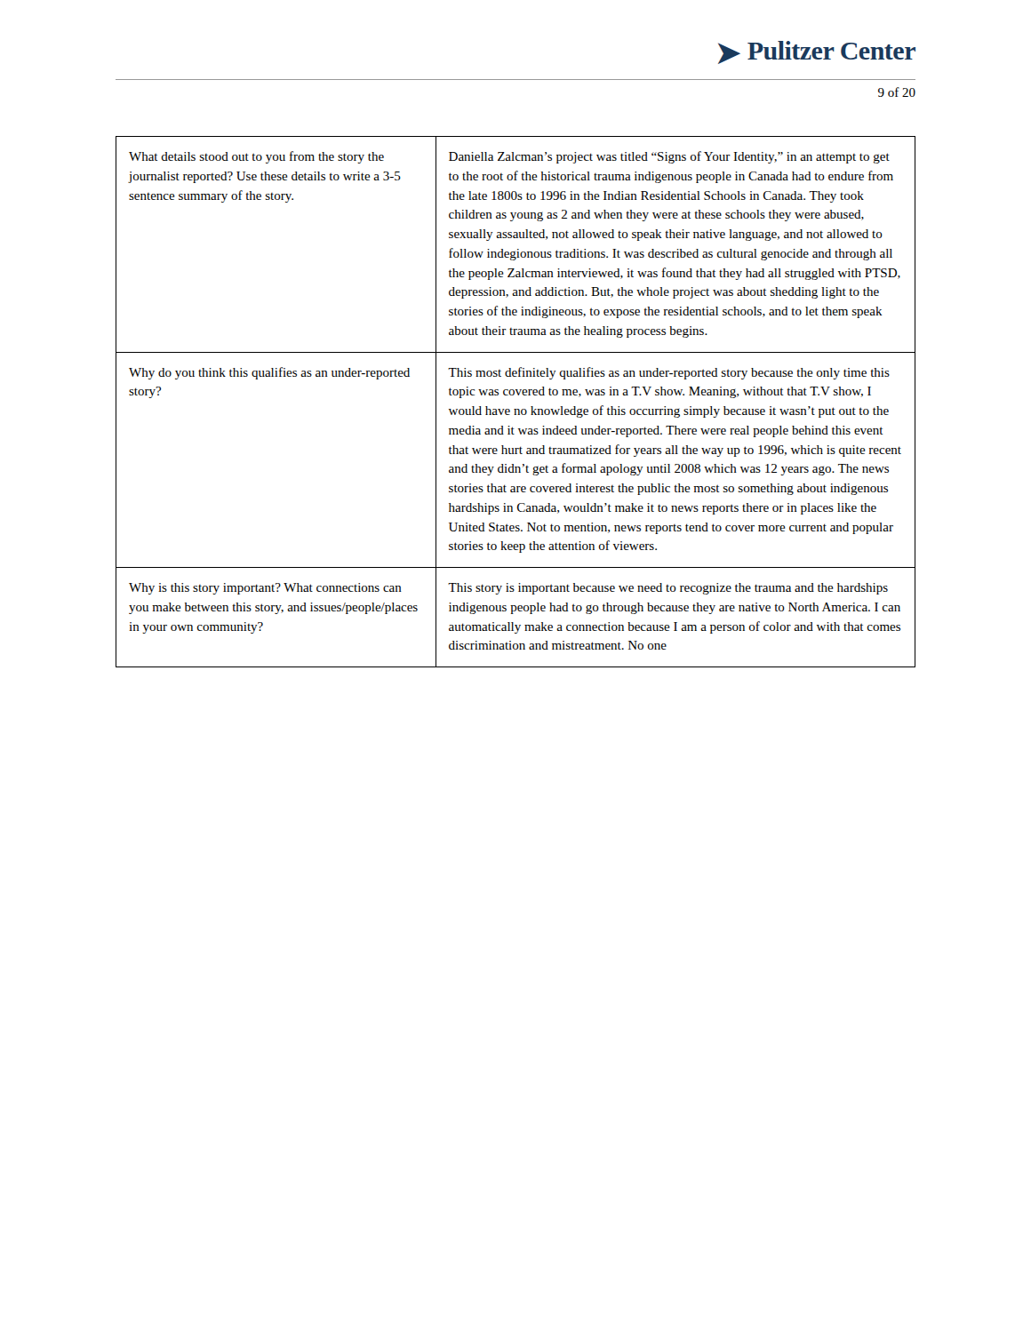➤Pulitzer Center
9 of 20
| What details stood out to you from the story the journalist reported? Use these details to write a 3-5 sentence summary of the story. | Daniella Zalcman’s project was titled “Signs of Your Identity,” in an attempt to get to the root of the historical trauma indigenous people in Canada had to endure from the late 1800s to 1996 in the Indian Residential Schools in Canada. They took children as young as 2 and when they were at these schools they were abused, sexually assaulted, not allowed to speak their native language, and not allowed to follow indegionous traditions. It was described as cultural genocide and through all the people Zalcman interviewed, it was found that they had all struggled with PTSD, depression, and addiction. But, the whole project was about shedding light to the stories of the indigineous, to expose the residential schools, and to let them speak about their trauma as the healing process begins. |
| Why do you think this qualifies as an under-reported story? | This most definitely qualifies as an under-reported story because the only time this topic was covered to me, was in a T.V show. Meaning, without that T.V show, I would have no knowledge of this occurring simply because it wasn’t put out to the media and it was indeed under-reported. There were real people behind this event that were hurt and traumatized for years all the way up to 1996, which is quite recent and they didn’t get a formal apology until 2008 which was 12 years ago. The news stories that are covered interest the public the most so something about indigenous hardships in Canada, wouldn’t make it to news reports there or in places like the United States. Not to mention, news reports tend to cover more current and popular stories to keep the attention of viewers. |
| Why is this story important? What connections can you make between this story, and issues/people/places in your own community? | This story is important because we need to recognize the trauma and the hardships indigenous people had to go through because they are native to North America. I can automatically make a connection because I am a person of color and with that comes discrimination and mistreatment. No one |